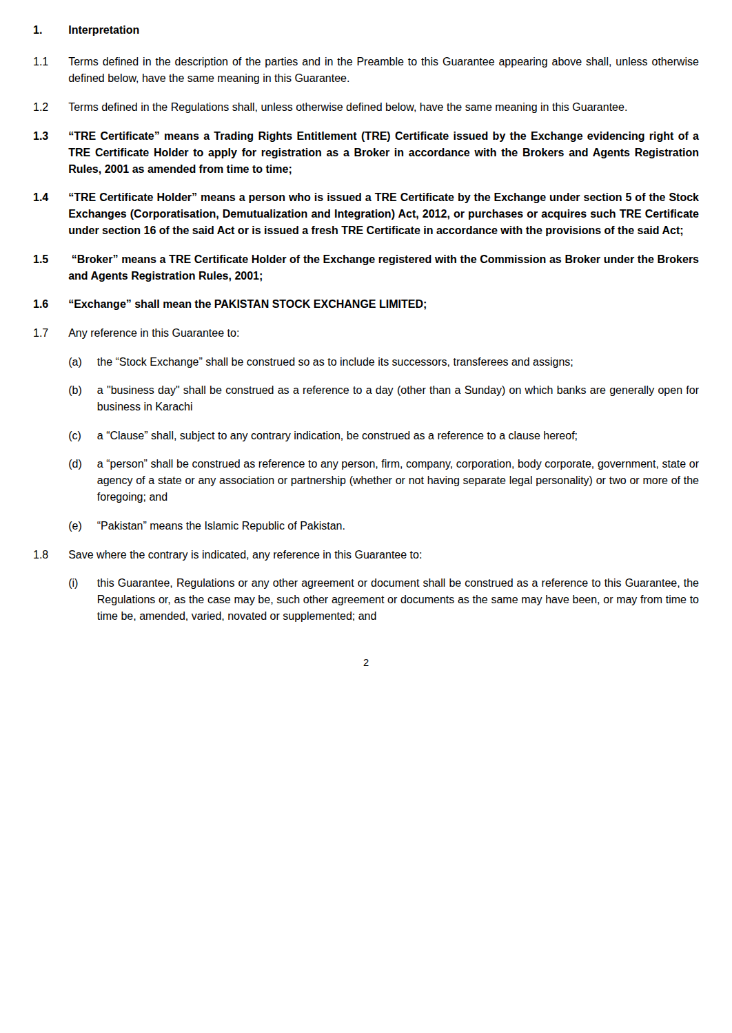1.
Interpretation
1.1
Terms defined in the description of the parties and in the Preamble to this Guarantee appearing above shall, unless otherwise defined below, have the same meaning in this Guarantee.
1.2
Terms defined in the Regulations shall, unless otherwise defined below, have the same meaning in this Guarantee.
1.3
“TRE Certificate” means a Trading Rights Entitlement (TRE) Certificate issued by the Exchange evidencing right of a TRE Certificate Holder to apply for registration as a Broker in accordance with the Brokers and Agents Registration Rules, 2001 as amended from time to time;
1.4
“TRE Certificate Holder” means a person who is issued a TRE Certificate by the Exchange under section 5 of the Stock Exchanges (Corporatisation, Demutualization and Integration) Act, 2012, or purchases or acquires such TRE Certificate under section 16 of the said Act or is issued a fresh TRE Certificate in accordance with the provisions of the said Act;
1.5
“Broker” means a TRE Certificate Holder of the Exchange registered with the Commission as Broker under the Brokers and Agents Registration Rules, 2001;
1.6
“Exchange” shall mean the PAKISTAN STOCK EXCHANGE LIMITED;
1.7
Any reference in this Guarantee to:
(a)
the “Stock Exchange” shall be construed so as to include its successors, transferees and assigns;
(b)
a "business day" shall be construed as a reference to a day (other than a Sunday) on which banks are generally open for business in Karachi
(c)
a “Clause” shall, subject to any contrary indication, be construed as a reference to a clause hereof;
(d)
a “person” shall be construed as reference to any person, firm, company, corporation, body corporate, government, state or agency of a state or any association or partnership (whether or not having separate legal personality) or two or more of the foregoing; and
(e)
“Pakistan” means the Islamic Republic of Pakistan.
1.8
Save where the contrary is indicated, any reference in this Guarantee to:
(i)
this Guarantee, Regulations or any other agreement or document shall be construed as a reference to this Guarantee, the Regulations or, as the case may be, such other agreement or documents as the same may have been, or may from time to time be, amended, varied, novated or supplemented; and
2